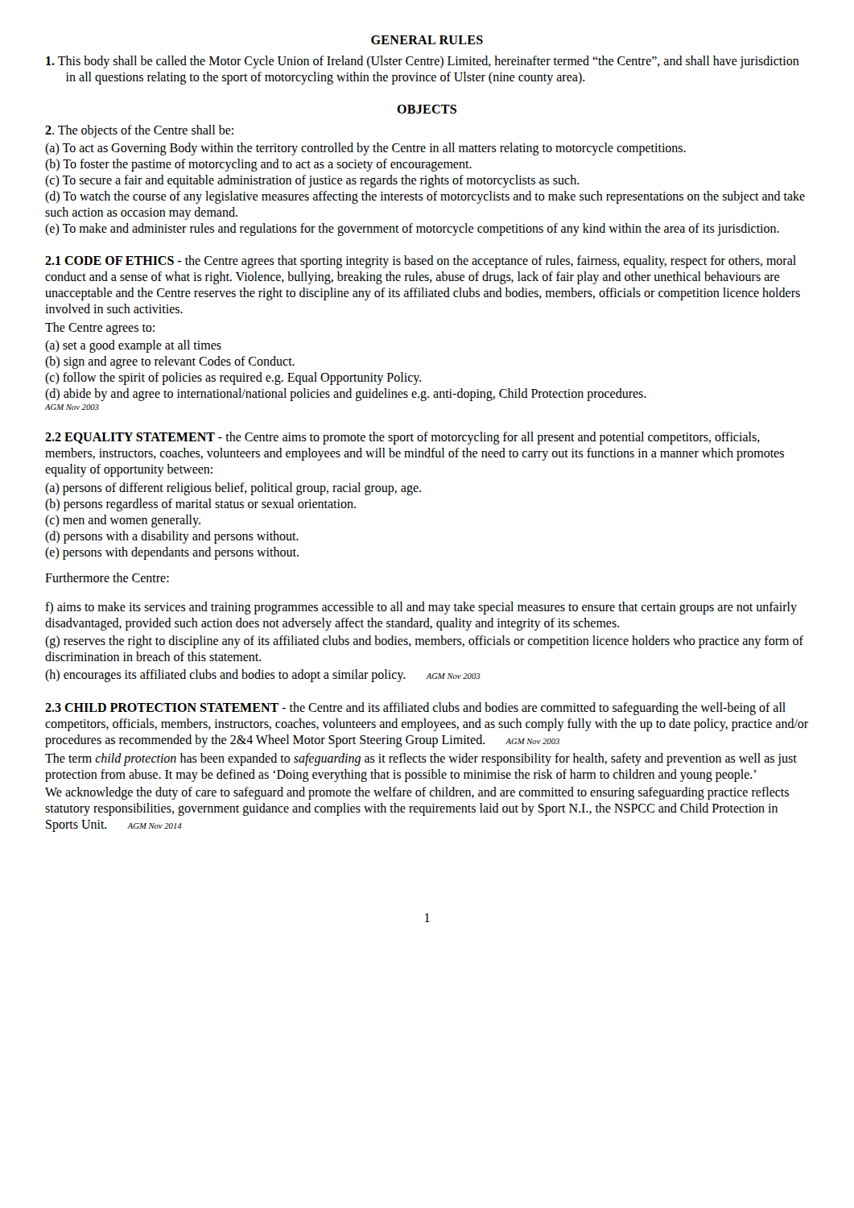GENERAL RULES
1. This body shall be called the Motor Cycle Union of Ireland (Ulster Centre) Limited, hereinafter termed “the Centre”, and shall have jurisdiction in all questions relating to the sport of motorcycling within the province of Ulster (nine county area).
OBJECTS
2. The objects of the Centre shall be:
(a) To act as Governing Body within the territory controlled by the Centre in all matters relating to motorcycle competitions.
(b) To foster the pastime of motorcycling and to act as a society of encouragement.
(c) To secure a fair and equitable administration of justice as regards the rights of motorcyclists as such.
(d) To watch the course of any legislative measures affecting the interests of motorcyclists and to make such representations on the subject and take such action as occasion may demand.
(e) To make and administer rules and regulations for the government of motorcycle competitions of any kind within the area of its jurisdiction.
2.1 CODE OF ETHICS - the Centre agrees that sporting integrity is based on the acceptance of rules, fairness, equality, respect for others, moral conduct and a sense of what is right. Violence, bullying, breaking the rules, abuse of drugs, lack of fair play and other unethical behaviours are unacceptable and the Centre reserves the right to discipline any of its affiliated clubs and bodies, members, officials or competition licence holders involved in such activities.
The Centre agrees to:
(a) set a good example at all times
(b) sign and agree to relevant Codes of Conduct.
(c) follow the spirit of policies as required e.g. Equal Opportunity Policy.
(d) abide by and agree to international/national policies and guidelines e.g. anti-doping, Child Protection procedures.
AGM Nov 2003
2.2 EQUALITY STATEMENT - the Centre aims to promote the sport of motorcycling for all present and potential competitors, officials, members, instructors, coaches, volunteers and employees and will be mindful of the need to carry out its functions in a manner which promotes equality of opportunity between:
(a) persons of different religious belief, political group, racial group, age.
(b) persons regardless of marital status or sexual orientation.
(c) men and women generally.
(d) persons with a disability and persons without.
(e) persons with dependants and persons without.
Furthermore the Centre:
f) aims to make its services and training programmes accessible to all and may take special measures to ensure that certain groups are not unfairly disadvantaged, provided such action does not adversely affect the standard, quality and integrity of its schemes.
(g) reserves the right to discipline any of its affiliated clubs and bodies, members, officials or competition licence holders who practice any form of discrimination in breach of this statement.
(h) encourages its affiliated clubs and bodies to adopt a similar policy. AGM Nov 2003
2.3 CHILD PROTECTION STATEMENT - the Centre and its affiliated clubs and bodies are committed to safeguarding the well-being of all competitors, officials, members, instructors, coaches, volunteers and employees, and as such comply fully with the up to date policy, practice and/or procedures as recommended by the 2&4 Wheel Motor Sport Steering Group Limited. AGM Nov 2003
The term child protection has been expanded to safeguarding as it reflects the wider responsibility for health, safety and prevention as well as just protection from abuse. It may be defined as ‘Doing everything that is possible to minimise the risk of harm to children and young people.’
We acknowledge the duty of care to safeguard and promote the welfare of children, and are committed to ensuring safeguarding practice reflects statutory responsibilities, government guidance and complies with the requirements laid out by Sport N.I., the NSPCC and Child Protection in Sports Unit. AGM Nov 2014
1